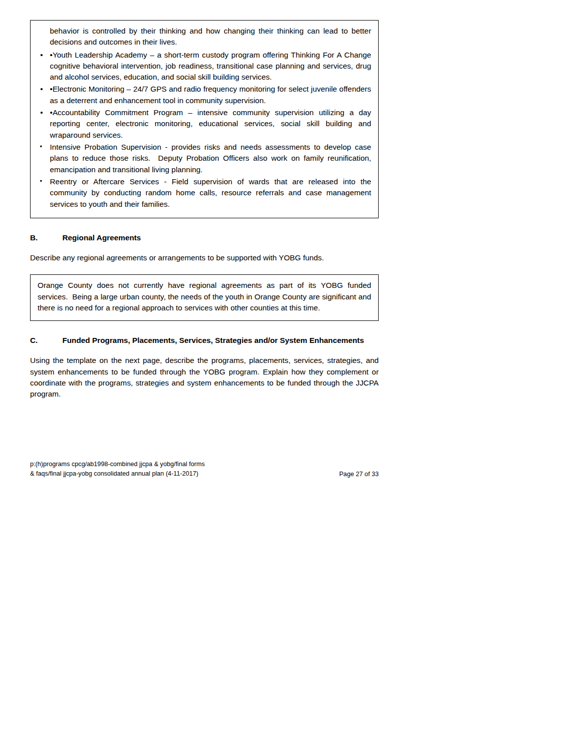behavior is controlled by their thinking and how changing their thinking can lead to better decisions and outcomes in their lives.
•Youth Leadership Academy – a short-term custody program offering Thinking For A Change cognitive behavioral intervention, job readiness, transitional case planning and services, drug and alcohol services, education, and social skill building services.
•Electronic Monitoring – 24/7 GPS and radio frequency monitoring for select juvenile offenders as a deterrent and enhancement tool in community supervision.
•Accountability Commitment Program – intensive community supervision utilizing a day reporting center, electronic monitoring, educational services, social skill building and wraparound services.
Intensive Probation Supervision - provides risks and needs assessments to develop case plans to reduce those risks. Deputy Probation Officers also work on family reunification, emancipation and transitional living planning.
Reentry or Aftercare Services - Field supervision of wards that are released into the community by conducting random home calls, resource referrals and case management services to youth and their families.
B. Regional Agreements
Describe any regional agreements or arrangements to be supported with YOBG funds.
Orange County does not currently have regional agreements as part of its YOBG funded services. Being a large urban county, the needs of the youth in Orange County are significant and there is no need for a regional approach to services with other counties at this time.
C. Funded Programs, Placements, Services, Strategies and/or System Enhancements
Using the template on the next page, describe the programs, placements, services, strategies, and system enhancements to be funded through the YOBG program. Explain how they complement or coordinate with the programs, strategies and system enhancements to be funded through the JJCPA program.
p:(h)programs cpcg/ab1998-combined jjcpa & yobg/final forms
& faqs/final jjcpa-yobg consolidated annual plan (4-11-2017)
Page 27 of 33